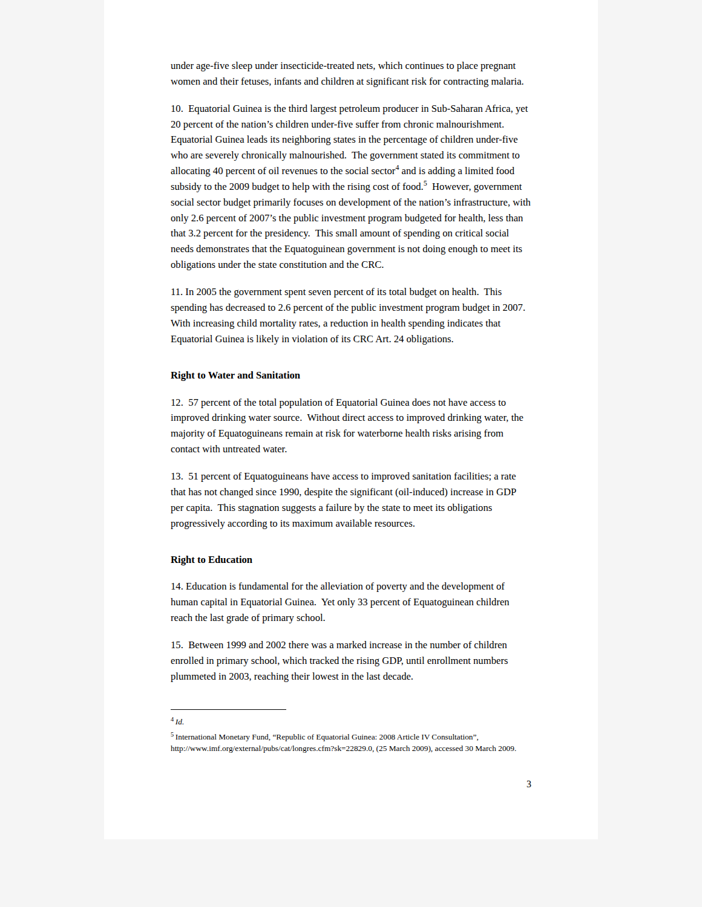under age-five sleep under insecticide-treated nets, which continues to place pregnant women and their fetuses, infants and children at significant risk for contracting malaria.
10. Equatorial Guinea is the third largest petroleum producer in Sub-Saharan Africa, yet 20 percent of the nation’s children under-five suffer from chronic malnourishment. Equatorial Guinea leads its neighboring states in the percentage of children under-five who are severely chronically malnourished. The government stated its commitment to allocating 40 percent of oil revenues to the social sector4 and is adding a limited food subsidy to the 2009 budget to help with the rising cost of food.5 However, government social sector budget primarily focuses on development of the nation’s infrastructure, with only 2.6 percent of 2007’s the public investment program budgeted for health, less than that 3.2 percent for the presidency. This small amount of spending on critical social needs demonstrates that the Equatoguinean government is not doing enough to meet its obligations under the state constitution and the CRC.
11. In 2005 the government spent seven percent of its total budget on health. This spending has decreased to 2.6 percent of the public investment program budget in 2007. With increasing child mortality rates, a reduction in health spending indicates that Equatorial Guinea is likely in violation of its CRC Art. 24 obligations.
Right to Water and Sanitation
12. 57 percent of the total population of Equatorial Guinea does not have access to improved drinking water source. Without direct access to improved drinking water, the majority of Equatoguineans remain at risk for waterborne health risks arising from contact with untreated water.
13. 51 percent of Equatoguineans have access to improved sanitation facilities; a rate that has not changed since 1990, despite the significant (oil-induced) increase in GDP per capita. This stagnation suggests a failure by the state to meet its obligations progressively according to its maximum available resources.
Right to Education
14. Education is fundamental for the alleviation of poverty and the development of human capital in Equatorial Guinea. Yet only 33 percent of Equatoguinean children reach the last grade of primary school.
15. Between 1999 and 2002 there was a marked increase in the number of children enrolled in primary school, which tracked the rising GDP, until enrollment numbers plummeted in 2003, reaching their lowest in the last decade.
4 Id.
5 International Monetary Fund, “Republic of Equatorial Guinea: 2008 Article IV Consultation”, http://www.imf.org/external/pubs/cat/longres.cfm?sk=22829.0, (25 March 2009), accessed 30 March 2009.
3